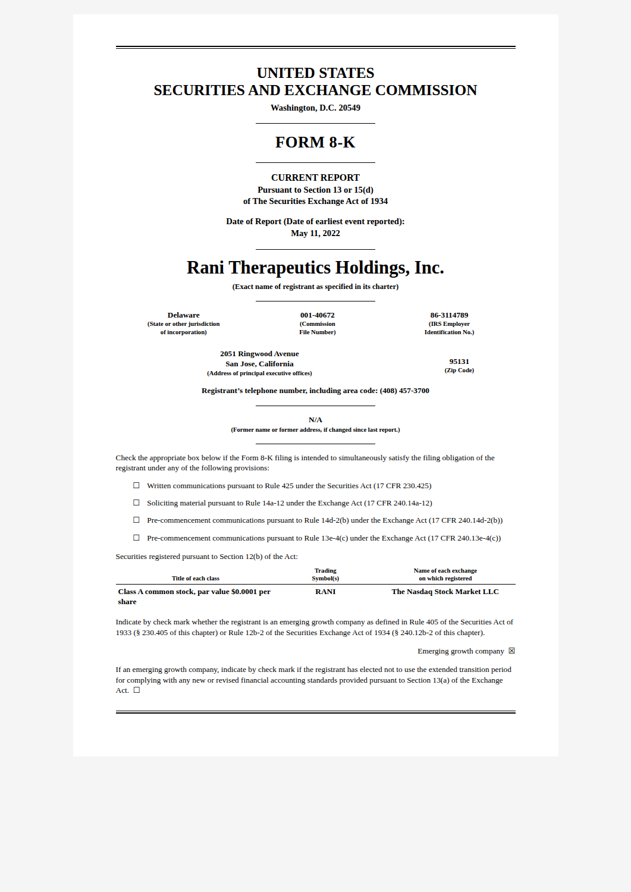UNITED STATES
SECURITIES AND EXCHANGE COMMISSION
Washington, D.C. 20549
FORM 8-K
CURRENT REPORT
Pursuant to Section 13 or 15(d)
of The Securities Exchange Act of 1934
Date of Report (Date of earliest event reported):
May 11, 2022
Rani Therapeutics Holdings, Inc.
(Exact name of registrant as specified in its charter)
| Delaware (State or other jurisdiction of incorporation) | 001-40672 (Commission File Number) | 86-3114789 (IRS Employer Identification No.) |
| 2051 Ringwood Avenue San Jose, California (Address of principal executive offices) | 95131 (Zip Code) |
Registrant’s telephone number, including area code: (408) 457-3700
N/A
(Former name or former address, if changed since last report.)
Check the appropriate box below if the Form 8-K filing is intended to simultaneously satisfy the filing obligation of the registrant under any of the following provisions:
☐Written communications pursuant to Rule 425 under the Securities Act (17 CFR 230.425)
☐Soliciting material pursuant to Rule 14a-12 under the Exchange Act (17 CFR 240.14a-12)
☐Pre-commencement communications pursuant to Rule 14d-2(b) under the Exchange Act (17 CFR 240.14d-2(b))
☐Pre-commencement communications pursuant to Rule 13e-4(c) under the Exchange Act (17 CFR 240.13e-4(c))
Securities registered pursuant to Section 12(b) of the Act:
| Title of each class | Trading Symbol(s) | Name of each exchange on which registered |
| --- | --- | --- |
| Class A common stock, par value $0.0001 per share | RANI | The Nasdaq Stock Market LLC |
Indicate by check mark whether the registrant is an emerging growth company as defined in Rule 405 of the Securities Act of 1933 (§ 230.405 of this chapter) or Rule 12b-2 of the Securities Exchange Act of 1934 (§ 240.12b-2 of this chapter).
Emerging growth company ☒
If an emerging growth company, indicate by check mark if the registrant has elected not to use the extended transition period for complying with any new or revised financial accounting standards provided pursuant to Section 13(a) of the Exchange Act. ☐